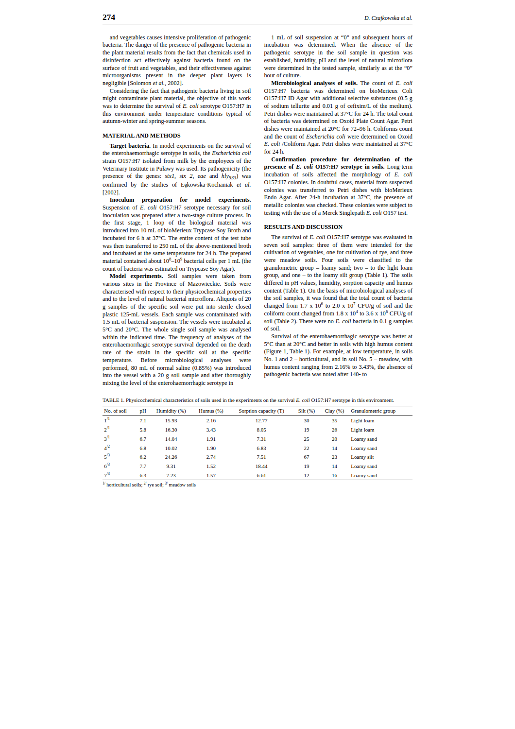274 D. Czajkowska et al.
and vegetables causes intensive proliferation of pathogenic bacteria. The danger of the presence of pathogenic bacteria in the plant material results from the fact that chemicals used in disinfection act effectively against bacteria found on the surface of fruit and vegetables, and their effectiveness against microorganisms present in the deeper plant layers is negligible [Solomon et al., 2002].
Considering the fact that pathogenic bacteria living in soil might contaminate plant material, the objective of this work was to determine the survival of E. coli serotype O157:H7 in this environment under temperature conditions typical of autumn-winter and spring-summer seasons.
Material and Methods
Target bacteria. In model experiments on the survival of the enterohaemorrhagic serotype in soils, the Escherichia coli strain O157:H7 isolated from milk by the employees of the Veterinary Institute in Puławy was used. Its pathogenicity (the presence of the genes: stx1, stx 2, eae and hly933) was confirmed by the studies of Łękowska-Kochaniak et al. [2002].
Inoculum preparation for model experiments. Suspension of E. coli O157:H7 serotype necessary for soil inoculation was prepared after a two-stage culture process. In the first stage, 1 loop of the biological material was introduced into 10 mL of bioMerieux Trypcase Soy Broth and incubated for 6 h at 37°C. The entire content of the test tube was then transferred to 250 mL of the above-mentioned broth and incubated at the same temperature for 24 h. The prepared material contained about 108–109 bacterial cells per 1 mL (the count of bacteria was estimated on Trypcase Soy Agar).
Model experiments. Soil samples were taken from various sites in the Province of Mazowieckie. Soils were characterised with respect to their physicochemical properties and to the level of natural bacterial microflora. Aliquots of 20 g samples of the specific soil were put into sterile closed plastic 125-mL vessels. Each sample was contaminated with 1.5 mL of bacterial suspension. The vessels were incubated at 5°C and 20°C. The whole single soil sample was analysed within the indicated time. The frequency of analyses of the enterohaemorrhagic serotype survival depended on the death rate of the strain in the specific soil at the specific temperature. Before microbiological analyses were performed, 80 mL of normal saline (0.85%) was introduced into the vessel with a 20 g soil sample and after thoroughly mixing the level of the enterohaemorrhagic serotype in
1 mL of soil suspension at “0” and subsequent hours of incubation was determined. When the absence of the pathogenic serotype in the soil sample in question was established, humidity, pH and the level of natural microflora were determined in the tested sample, similarly as at the “0” hour of culture.
Microbiological analyses of soils. The count of E. coli O157:H7 bacteria was determined on bioMerieux Coli O157:H7 ID Agar with additional selective substances (0.5 g of sodium tellurite and 0.01 g of cefixim/L of the medium). Petri dishes were maintained at 37°C for 24 h. The total count of bacteria was determined on Oxoid Plate Count Agar. Petri dishes were maintained at 20°C for 72–96 h. Coliforms count and the count of Escherichia coli were determined on Oxoid E. coli /Coliform Agar. Petri dishes were maintained at 37°C for 24 h.
Confirmation procedure for determination of the presence of E. coli O157:H7 serotype in soils. Long-term incubation of soils affected the morphology of E. coli O157:H7 colonies. In doubtful cases, material from suspected colonies was transferred to Petri dishes with bioMerieux Endo Agar. After 24-h incubation at 37°C, the presence of metallic colonies was checked. These colonies were subject to testing with the use of a Merck Singlepath E. coli O157 test.
Results and Discussion
The survival of E. coli O157:H7 serotype was evaluated in seven soil samples: three of them were intended for the cultivation of vegetables, one for cultivation of rye, and three were meadow soils. Four soils were classified to the granulometric group – loamy sand; two – to the light loam group, and one – to the loamy silt group (Table 1). The soils differed in pH values, humidity, sorption capacity and humus content (Table 1). On the basis of microbiological analyses of the soil samples, it was found that the total count of bacteria changed from 1.7 x 106 to 2.0 x 107 CFU/g of soil and the coliform count changed from 1.8 x 104 to 3.6 x 106 CFU/g of soil (Table 2). There were no E. coli bacteria in 0.1 g samples of soil.
Survival of the enterohaemorrhagic serotype was better at 5°C than at 20°C and better in soils with high humus content (Figure 1, Table 1). For example, at low temperature, in soils No. 1 and 2 – horticultural, and in soil No. 5 – meadow, with humus content ranging from 2.16% to 3.43%, the absence of pathogenic bacteria was noted after 140- to
TABLE 1. Physicochemical characteristics of soils used in the experiments on the survival E. coli O157:H7 serotype in this environment.
| No. of soil | pH | Humidity (%) | Humus (%) | Sorption capacity (T) | Silt (%) | Clay (%) | Granulometric group |
| --- | --- | --- | --- | --- | --- | --- | --- |
| 1 /1 | 7.1 | 15.93 | 2.16 | 12.77 | 30 | 35 | Light loam |
| 2 /1 | 5.8 | 16.30 | 3.43 | 8.05 | 19 | 26 | Light loam |
| 3 /1 | 6.7 | 14.04 | 1.91 | 7.31 | 25 | 20 | Loamy sand |
| 4 /2 | 6.8 | 10.02 | 1.90 | 6.83 | 22 | 14 | Loamy sand |
| 5 /3 | 6.2 | 24.26 | 2.74 | 7.51 | 67 | 23 | Loamy silt |
| 6 /3 | 7.7 | 9.31 | 1.52 | 18.44 | 19 | 14 | Loamy sand |
| 7 /3 | 6.3 | 7.23 | 1.57 | 6.61 | 12 | 16 | Loamy sand |
1/ horticultural soils; 2/ rye soil; 3/ meadow soils